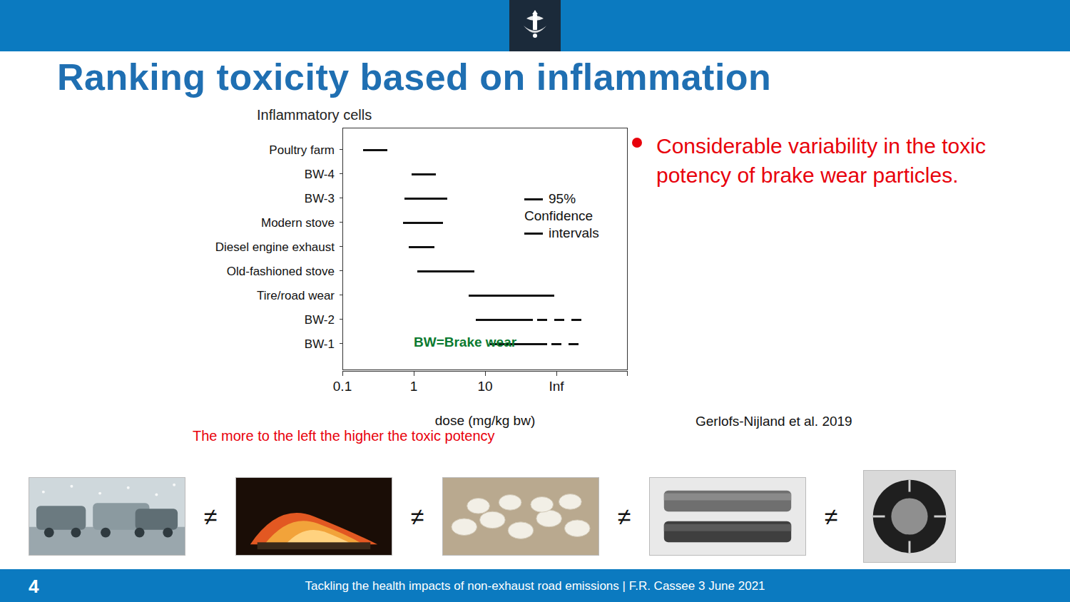Ranking toxicity based on inflammation
Inflammatory cells
Poultry farm
BW-4
BW-3
Modern stove
Diesel engine exhaust
Old-fashioned stove
Tire/road wear
BW-2
BW-1
0.1 1 10 Inf
dose (mg/kg bw)
95% Confidence
intervals
BW=Brake wear
The more to the left the higher the toxic potency
Considerable variability in the toxic potency of brake wear particles.
Gerlofs-Nijland et al. 2019
≠
≠
≠
≠
4
Tackling the health impacts of non-exhaust road emissions | F.R. Cassee 3 June 2021